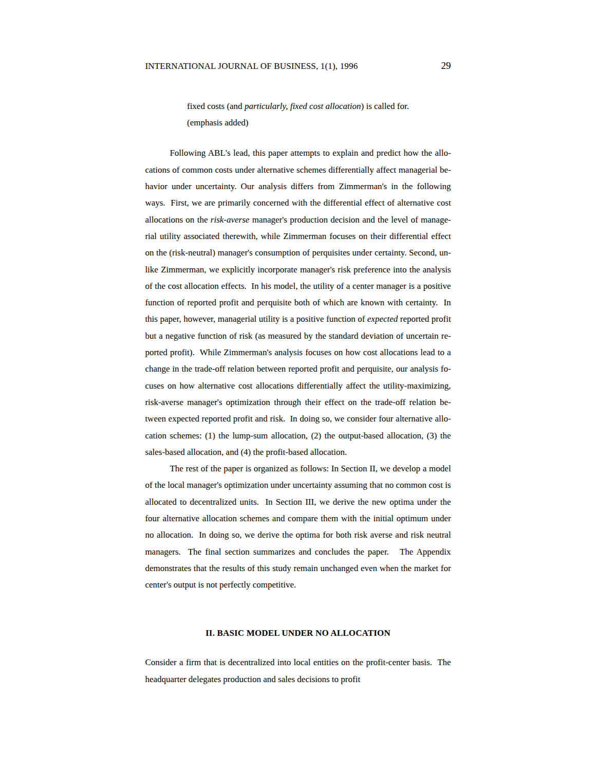INTERNATIONAL JOURNAL OF BUSINESS, 1(1), 1996 29
fixed costs (and particularly, fixed cost allocation) is called for. (emphasis added)
Following ABL's lead, this paper attempts to explain and predict how the allocations of common costs under alternative schemes differentially affect managerial behavior under uncertainty. Our analysis differs from Zimmerman's in the following ways. First, we are primarily concerned with the differential effect of alternative cost allocations on the risk-averse manager's production decision and the level of managerial utility associated therewith, while Zimmerman focuses on their differential effect on the (risk-neutral) manager's consumption of perquisites under certainty. Second, unlike Zimmerman, we explicitly incorporate manager's risk preference into the analysis of the cost allocation effects. In his model, the utility of a center manager is a positive function of reported profit and perquisite both of which are known with certainty. In this paper, however, managerial utility is a positive function of expected reported profit but a negative function of risk (as measured by the standard deviation of uncertain reported profit). While Zimmerman's analysis focuses on how cost allocations lead to a change in the trade-off relation between reported profit and perquisite, our analysis focuses on how alternative cost allocations differentially affect the utility-maximizing, risk-averse manager's optimization through their effect on the trade-off relation between expected reported profit and risk. In doing so, we consider four alternative allocation schemes: (1) the lump-sum allocation, (2) the output-based allocation, (3) the sales-based allocation, and (4) the profit-based allocation.
The rest of the paper is organized as follows: In Section II, we develop a model of the local manager's optimization under uncertainty assuming that no common cost is allocated to decentralized units. In Section III, we derive the new optima under the four alternative allocation schemes and compare them with the initial optimum under no allocation. In doing so, we derive the optima for both risk averse and risk neutral managers. The final section summarizes and concludes the paper. The Appendix demonstrates that the results of this study remain unchanged even when the market for center's output is not perfectly competitive.
II. BASIC MODEL UNDER NO ALLOCATION
Consider a firm that is decentralized into local entities on the profit-center basis. The headquarter delegates production and sales decisions to profit